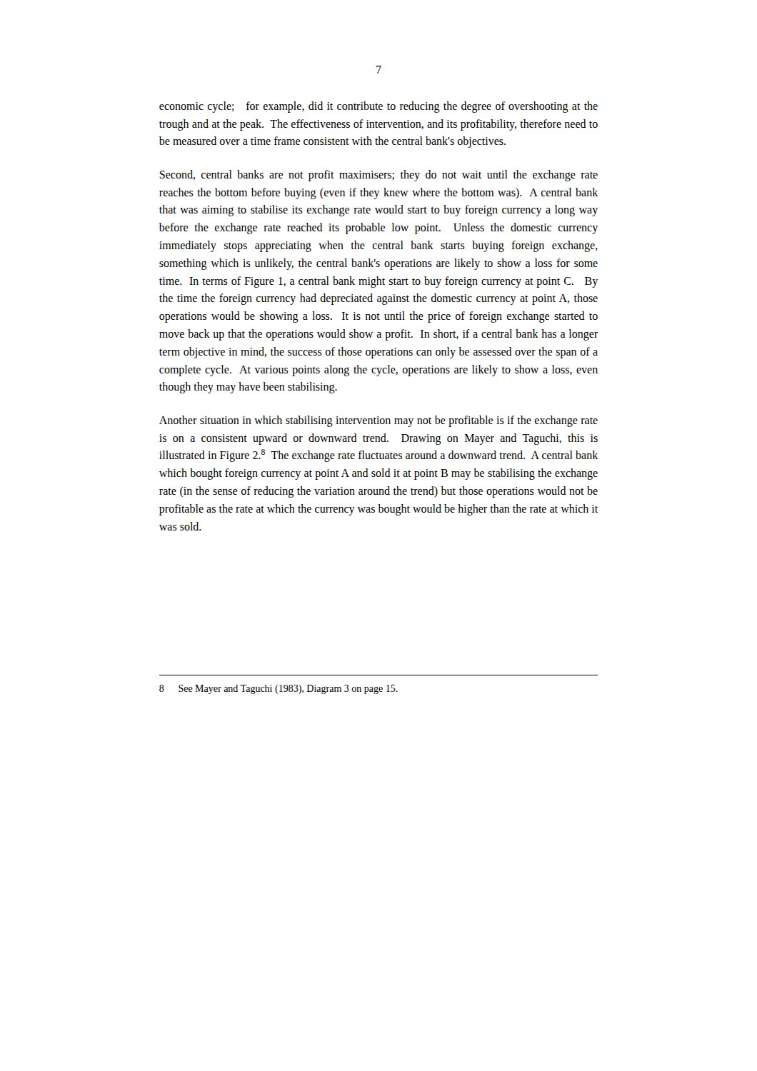7
economic cycle; for example, did it contribute to reducing the degree of overshooting at the trough and at the peak. The effectiveness of intervention, and its profitability, therefore need to be measured over a time frame consistent with the central bank's objectives.
Second, central banks are not profit maximisers; they do not wait until the exchange rate reaches the bottom before buying (even if they knew where the bottom was). A central bank that was aiming to stabilise its exchange rate would start to buy foreign currency a long way before the exchange rate reached its probable low point. Unless the domestic currency immediately stops appreciating when the central bank starts buying foreign exchange, something which is unlikely, the central bank's operations are likely to show a loss for some time. In terms of Figure 1, a central bank might start to buy foreign currency at point C. By the time the foreign currency had depreciated against the domestic currency at point A, those operations would be showing a loss. It is not until the price of foreign exchange started to move back up that the operations would show a profit. In short, if a central bank has a longer term objective in mind, the success of those operations can only be assessed over the span of a complete cycle. At various points along the cycle, operations are likely to show a loss, even though they may have been stabilising.
Another situation in which stabilising intervention may not be profitable is if the exchange rate is on a consistent upward or downward trend. Drawing on Mayer and Taguchi, this is illustrated in Figure 2.8 The exchange rate fluctuates around a downward trend. A central bank which bought foreign currency at point A and sold it at point B may be stabilising the exchange rate (in the sense of reducing the variation around the trend) but those operations would not be profitable as the rate at which the currency was bought would be higher than the rate at which it was sold.
8 See Mayer and Taguchi (1983), Diagram 3 on page 15.